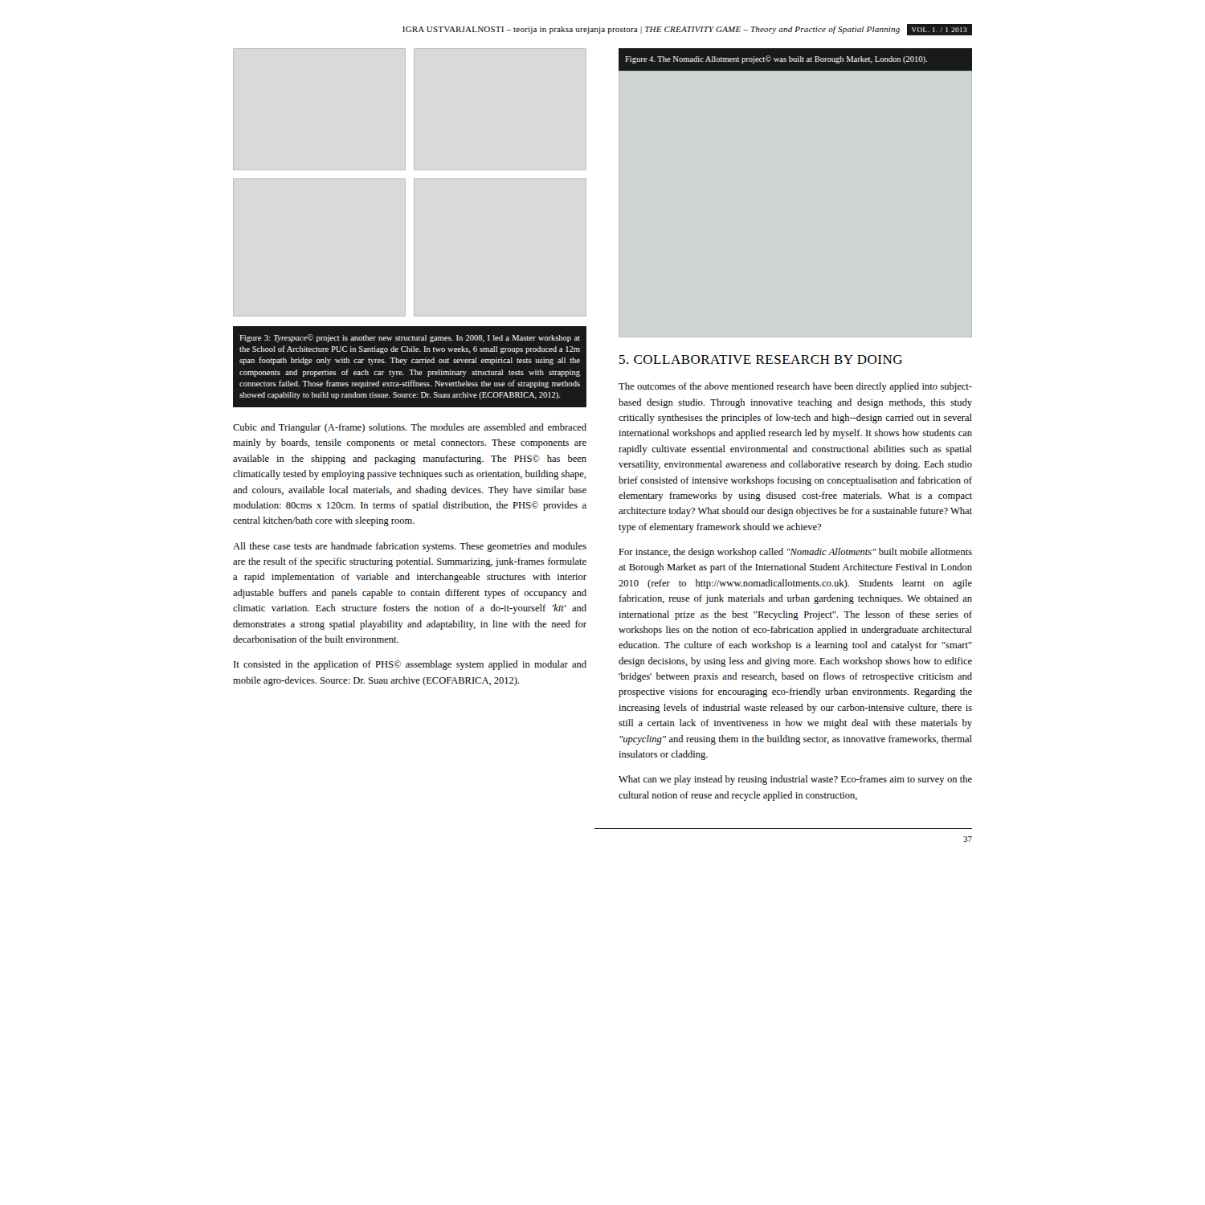IGRA USTVARJALNOSTI – teorija in praksa urejanja prostora | THE CREATIVITY GAME – Theory and Practice of Spatial Planning VOL. 1. / 1 2013
Figure 3: Tyrespace© project is another new structural games. In 2008, I led a Master workshop at the School of Architecture PUC in Santiago de Chile. In two weeks, 6 small groups produced a 12m span footpath bridge only with car tyres. They carried out several empirical tests using all the components and properties of each car tyre. The preliminary structural tests with strapping connectors failed. Those frames required extra-stiffness. Nevertheless the use of strapping methods showed capability to build up random tissue. Source: Dr. Suau archive (ECOFABRICA, 2012).
Cubic and Triangular (A-frame) solutions. The modules are assembled and embraced mainly by boards, tensile components or metal connectors. These components are available in the shipping and packaging manufacturing. The PHS© has been climatically tested by employing passive techniques such as orientation, building shape, and colours, available local materials, and shading devices. They have similar base modulation: 80cms x 120cm. In terms of spatial distribution, the PHS© provides a central kitchen/bath core with sleeping room.
All these case tests are handmade fabrication systems. These geometries and modules are the result of the specific structuring potential. Summarizing, junk-frames formulate a rapid implementation of variable and interchangeable structures with interior adjustable buffers and panels capable to contain different types of occupancy and climatic variation. Each structure fosters the notion of a do-it-yourself 'kit' and demonstrates a strong spatial playability and adaptability, in line with the need for decarbonisation of the built environment.
It consisted in the application of PHS© assemblage system applied in modular and mobile agro-devices. Source: Dr. Suau archive (ECOFABRICA, 2012).
Figure 4. The Nomadic Allotment project© was built at Borough Market, London (2010).
5. Collaborative research by doing
The outcomes of the above mentioned research have been directly applied into subject-based design studio. Through innovative teaching and design methods, this study critically synthesises the principles of low-tech and high--design carried out in several international workshops and applied research led by myself. It shows how students can rapidly cultivate essential environmental and constructional abilities such as spatial versatility, environmental awareness and collaborative research by doing. Each studio brief consisted of intensive workshops focusing on conceptualisation and fabrication of elementary frameworks by using disused cost-free materials. What is a compact architecture today? What should our design objectives be for a sustainable future? What type of elementary framework should we achieve?
For instance, the design workshop called "Nomadic Allotments" built mobile allotments at Borough Market as part of the International Student Architecture Festival in London 2010 (refer to http://www.nomadicallotments.co.uk). Students learnt on agile fabrication, reuse of junk materials and urban gardening techniques. We obtained an international prize as the best "Recycling Project". The lesson of these series of workshops lies on the notion of eco-fabrication applied in undergraduate architectural education. The culture of each workshop is a learning tool and catalyst for "smart" design decisions, by using less and giving more. Each workshop shows how to edifice 'bridges' between praxis and research, based on flows of retrospective criticism and prospective visions for encouraging eco-friendly urban environments. Regarding the increasing levels of industrial waste released by our carbon-intensive culture, there is still a certain lack of inventiveness in how we might deal with these materials by "upcycling" and reusing them in the building sector, as innovative frameworks, thermal insulators or cladding.
What can we play instead by reusing industrial waste? Eco-frames aim to survey on the cultural notion of reuse and recycle applied in construction,
37